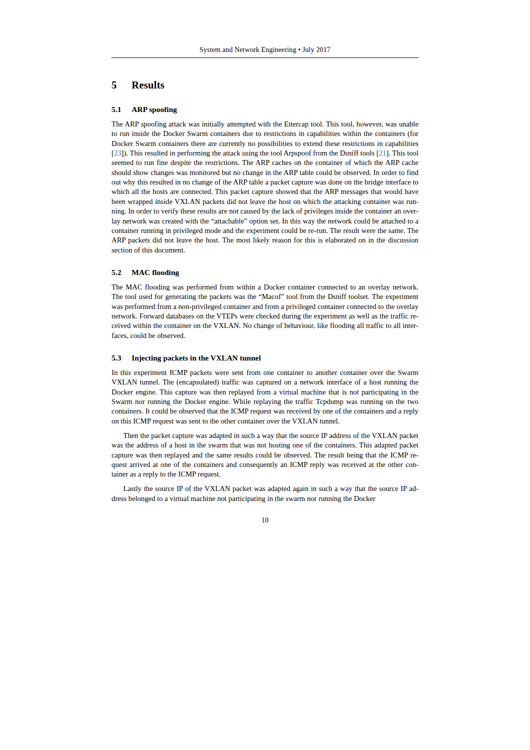System and Network Engineering • July 2017
5 Results
5.1 ARP spoofing
The ARP spoofing attack was initially attempted with the Ettercap tool. This tool, however, was unable to run inside the Docker Swarm containers due to restrictions in capabilities within the containers (for Docker Swarm containers there are currently no possibilities to extend these restrictions in capabilities [23]). This resulted in performing the attack using the tool Arpspoof from the Dsniff tools [21]. This tool seemed to run fine despite the restrictions. The ARP caches on the container of which the ARP cache should show changes was monitored but no change in the ARP table could be observed. In order to find out why this resulted in no change of the ARP table a packet capture was done on the bridge interface to which all the hosts are connected. This packet capture showed that the ARP messages that would have been wrapped inside VXLAN packets did not leave the host on which the attacking container was running. In order to verify these results are not caused by the lack of privileges inside the container an overlay network was created with the “attachable” option set. In this way the network could be attached to a container running in privileged mode and the experiment could be re-run. The result were the same. The ARP packets did not leave the host. The most likely reason for this is elaborated on in the discussion section of this document.
5.2 MAC flooding
The MAC flooding was performed from within a Docker container connected to an overlay network. The tool used for generating the packets was the “Macof” tool from the Dsniff toolset. The experiment was performed from a non-privileged container and from a privileged container connected to the overlay network. Forward databases on the VTEPs were checked during the experiment as well as the traffic received within the container on the VXLAN. No change of behaviour, like flooding all traffic to all interfaces, could be observed.
5.3 Injecting packets in the VXLAN tunnel
In this experiment ICMP packets were sent from one container to another container over the Swarm VXLAN tunnel. The (encapsulated) traffic was captured on a network interface of a host running the Docker engine. This capture was then replayed from a virtual machine that is not participating in the Swarm nor running the Docker engine. While replaying the traffic Tcpdump was running on the two containers. It could be observed that the ICMP request was received by one of the containers and a reply on this ICMP request was sent to the other container over the VXLAN tunnel.
Then the packet capture was adapted in such a way that the source IP address of the VXLAN packet was the address of a host in the swarm that was not hosting one of the containers. This adapted packet capture was then replayed and the same results could be observed. The result being that the ICMP request arrived at one of the containers and consequently an ICMP reply was received at the other container as a reply to the ICMP request.
Lastly the source IP of the VXLAN packet was adapted again in such a way that the source IP address belonged to a virtual machine not participating in the swarm nor running the Docker
10